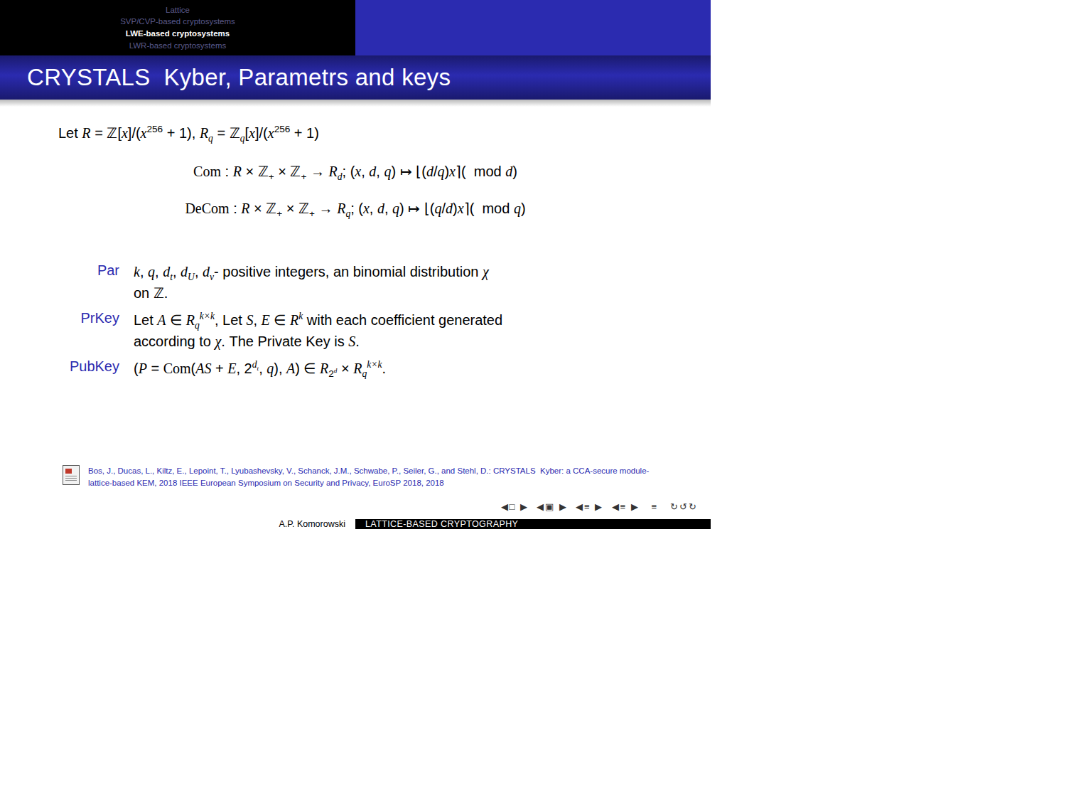Lattice SVP/CVP-based cryptosystems LWE-based cryptosystems LWR-based cryptosystems
CRYSTALS Kyber, Parametrs and keys
Let R = ℤ[x]/(x256 + 1), Rq = ℤq[x]/(x256 + 1)
Com : R × ℤ+ × ℤ+ → Rd; (x, d, q) ↦ ⌊(d/q)x⌉( mod d)
DeCom : R × ℤ+ × ℤ+ → Rq; (x, d, q) ↦ ⌊(q/d)x⌉( mod q)
Par
k, q, dt, dU, dv- positive integers, an binomial distribution χ
on ℤ.
PrKey
Let A ∈ Rqk×k, Let S, E ∈ Rk with each coefficient generated
according to χ. The Private Key is S.
PubKey
(P = Com(AS + E, 2dt, q), A) ∈ R2d × Rqk×k.
Bos, J., Ducas, L., Kiltz, E., Lepoint, T., Lyubashevsky, V., Schanck, J.M., Schwabe, P., Seiler, G., and Stehl, D.: CRYSTALS Kyber: a CCA-secure module-lattice-based KEM, 2018 IEEE European Symposium on Security and Privacy, EuroSP 2018, 2018
◀□ ▶ ◀▣ ▶ ◀≡ ▶ ◀≡ ▶ ≡ ↻↺↻
A.P. Komorowski
LATTICE-BASED CRYPTOGRAPHY